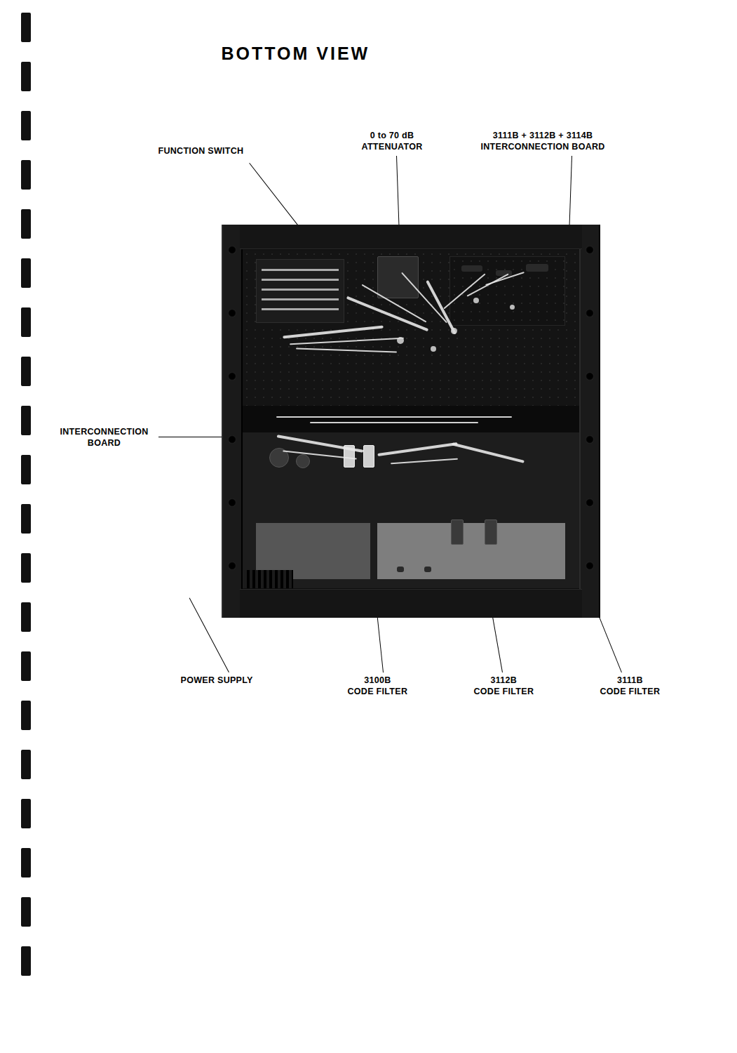BOTTOM VIEW
FUNCTION SWITCH
0 to 70 dB
ATTENUATOR
3111B + 3112B + 3114B
INTERCONNECTION BOARD
INTERCONNECTION
BOARD
POWER SUPPLY
3100B
CODE FILTER
3112B
CODE FILTER
3111B
CODE FILTER